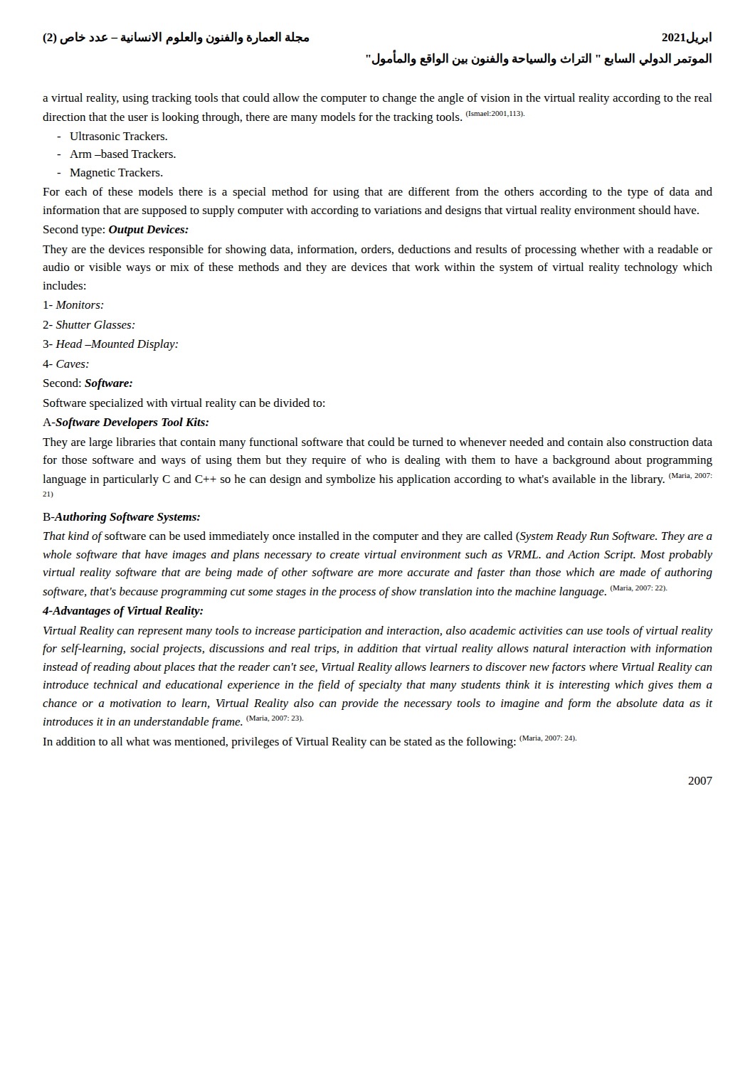ابريل2021 مجلة العمارة والفنون والعلوم الانسانية – عدد خاص (2)
الموتمر الدولي السابع " التراث والسياحة والفنون بين الواقع والمأمول"
a virtual reality, using tracking tools that could allow the computer to change the angle of vision in the virtual reality according to the real direction that the user is looking through, there are many models for the tracking tools. (Ismael:2001,113).
Ultrasonic Trackers.
Arm –based Trackers.
Magnetic Trackers.
For each of these models there is a special method for using that are different from the others according to the type of data and information that are supposed to supply computer with according to variations and designs that virtual reality environment should have.
Second type: Output Devices:
They are the devices responsible for showing data, information, orders, deductions and results of processing whether with a readable or audio or visible ways or mix of these methods and they are devices that work within the system of virtual reality technology which includes:
1- Monitors:
2- Shutter Glasses:
3- Head –Mounted Display:
4- Caves:
Second: Software:
Software specialized with virtual reality can be divided to:
A-Software Developers Tool Kits:
They are large libraries that contain many functional software that could be turned to whenever needed and contain also construction data for those software and ways of using them but they require of who is dealing with them to have a background about programming language in particularly C and C++ so he can design and symbolize his application according to what's available in the library. (Maria, 2007: 21)
B-Authoring Software Systems:
That kind of software can be used immediately once installed in the computer and they are called (System Ready Run Software. They are a whole software that have images and plans necessary to create virtual environment such as VRML. and Action Script. Most probably virtual reality software that are being made of other software are more accurate and faster than those which are made of authoring software, that's because programming cut some stages in the process of show translation into the machine language. (Maria, 2007: 22).
4-Advantages of Virtual Reality:
Virtual Reality can represent many tools to increase participation and interaction, also academic activities can use tools of virtual reality for self-learning, social projects, discussions and real trips, in addition that virtual reality allows natural interaction with information instead of reading about places that the reader can't see, Virtual Reality allows learners to discover new factors where Virtual Reality can introduce technical and educational experience in the field of specialty that many students think it is interesting which gives them a chance or a motivation to learn, Virtual Reality also can provide the necessary tools to imagine and form the absolute data as it introduces it in an understandable frame. (Maria, 2007: 23).
In addition to all what was mentioned, privileges of Virtual Reality can be stated as the following: (Maria, 2007: 24).
2007